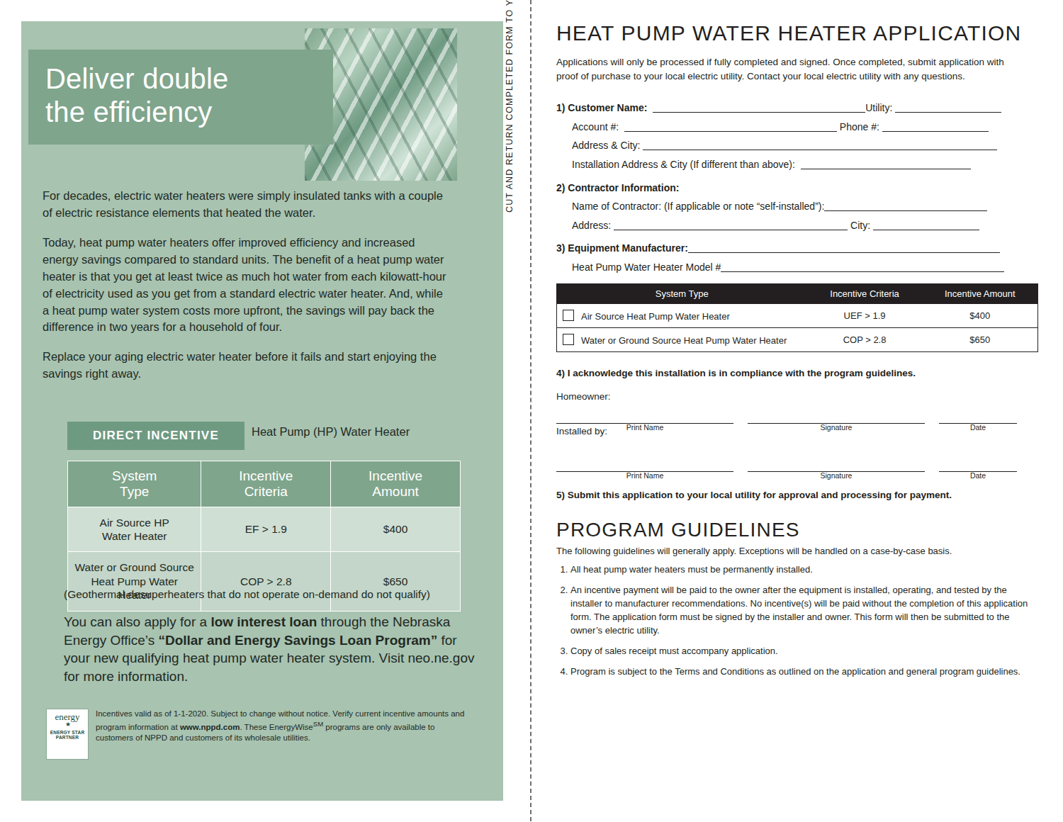Deliver double
the efficiency
For decades, electric water heaters were simply insulated tanks with a couple of electric resistance elements that heated the water.
Today, heat pump water heaters offer improved efficiency and increased energy savings compared to standard units. The benefit of a heat pump water heater is that you get at least twice as much hot water from each kilowatt-hour of electricity used as you get from a standard electric water heater. And, while a heat pump water system costs more upfront, the savings will pay back the difference in two years for a household of four.
Replace your aging electric water heater before it fails and start enjoying the savings right away.
DIRECT INCENTIVE
Heat Pump (HP) Water Heater
| System Type | Incentive Criteria | Incentive Amount |
| --- | --- | --- |
| Air Source HP Water Heater | EF > 1.9 | $400 |
| Water or Ground Source Heat Pump Water Heater | COP > 2.8 | $650 |
(Geothermal desuperheaters that do not operate on-demand do not qualify)
You can also apply for a low interest loan through the Nebraska Energy Office’s “Dollar and Energy Savings Loan Program” for your new qualifying heat pump water heater system. Visit neo.ne.gov for more information.
energy
★
ENERGY STAR
PARTNER
Incentives valid as of 1-1-2020. Subject to change without notice. Verify current incentive amounts and program information at www.nppd.com. These EnergyWiseSM programs are only available to customers of NPPD and customers of its wholesale utilities.
CUT AND RETURN COMPLETED FORM TO YOUR PARTICIPATING ELECTRIC UTILITY
HEAT PUMP WATER HEATER APPLICATION
Applications will only be processed if fully completed and signed. Once completed, submit application with proof of purchase to your local electric utility. Contact your local electric utility with any questions.
1) Customer Name: Utility:
Account #: Phone #:
Address & City:
Installation Address & City (If different than above):
2) Contractor Information:
Name of Contractor: (If applicable or note “self-installed”):
Address: City:
3) Equipment Manufacturer:
Heat Pump Water Heater Model #
| System Type | Incentive Criteria | Incentive Amount |
| --- | --- | --- |
| Air Source Heat Pump Water Heater | UEF > 1.9 | $400 |
| Water or Ground Source Heat Pump Water Heater | COP > 2.8 | $650 |
4) I acknowledge this installation is in compliance with the program guidelines.
Homeowner:
Print Name
Signature
Date
Installed by:
Print Name
Signature
Date
5) Submit this application to your local utility for approval and processing for payment.
PROGRAM GUIDELINES
The following guidelines will generally apply. Exceptions will be handled on a case-by-case basis.
All heat pump water heaters must be permanently installed.
An incentive payment will be paid to the owner after the equipment is installed, operating, and tested by the installer to manufacturer recommendations. No incentive(s) will be paid without the completion of this application form. The application form must be signed by the installer and owner. This form will then be submitted to the owner’s electric utility.
Copy of sales receipt must accompany application.
Program is subject to the Terms and Conditions as outlined on the application and general program guidelines.